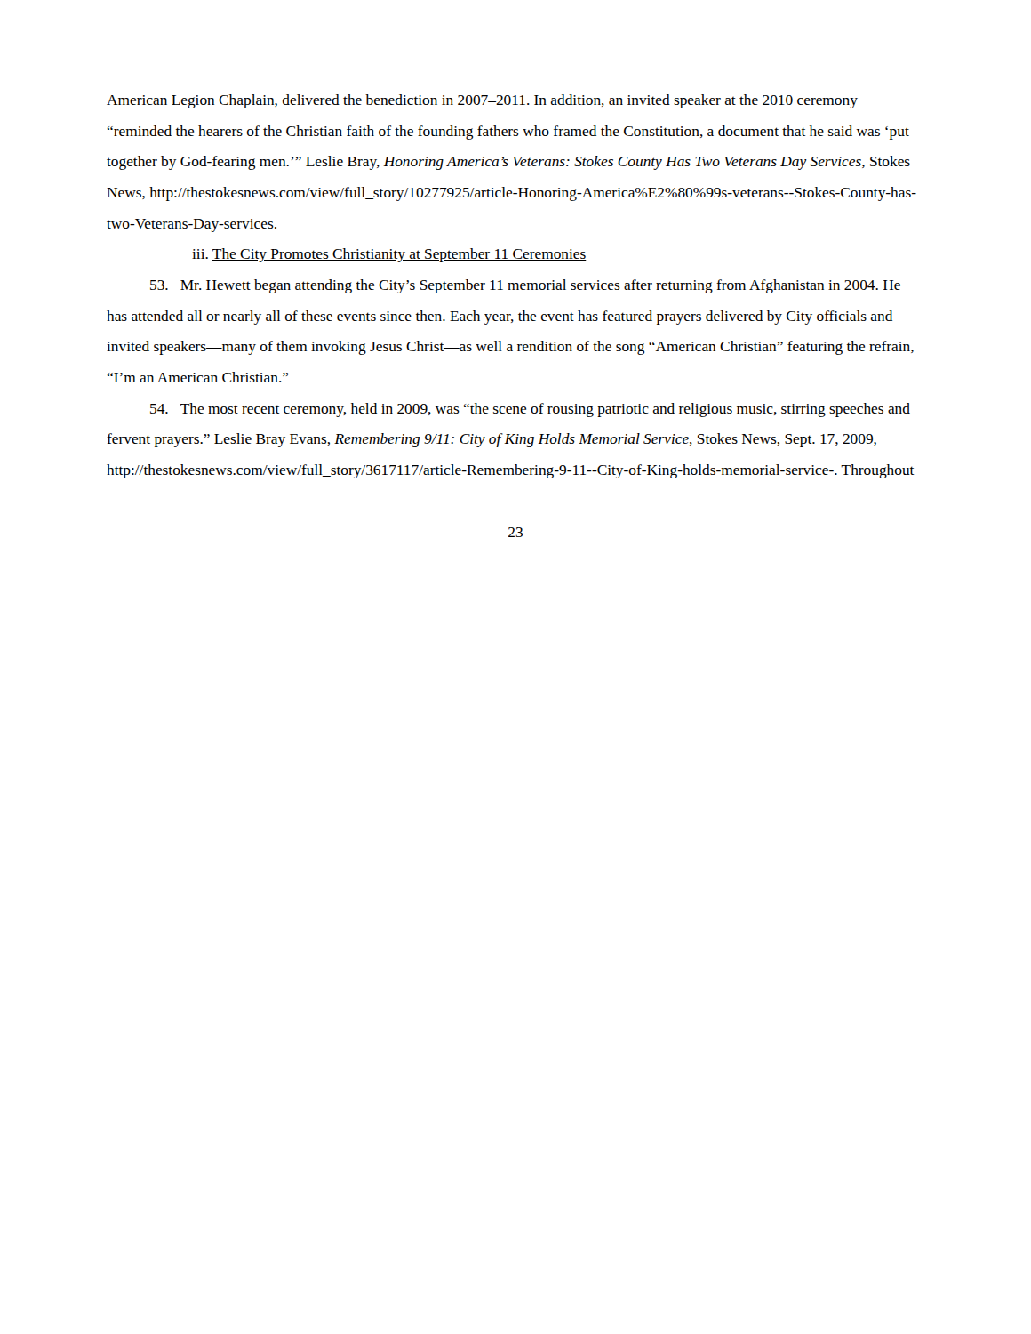American Legion Chaplain, delivered the benediction in 2007–2011. In addition, an invited speaker at the 2010 ceremony “reminded the hearers of the Christian faith of the founding fathers who framed the Constitution, a document that he said was ‘put together by God-fearing men.’” Leslie Bray, Honoring America’s Veterans: Stokes County Has Two Veterans Day Services, Stokes News, http://thestokesnews.com/view/full_story/10277925/article-Honoring-America%E2%80%99s-veterans--Stokes-County-has-two-Veterans-Day-services.
iii. The City Promotes Christianity at September 11 Ceremonies
53. Mr. Hewett began attending the City’s September 11 memorial services after returning from Afghanistan in 2004. He has attended all or nearly all of these events since then. Each year, the event has featured prayers delivered by City officials and invited speakers—many of them invoking Jesus Christ—as well a rendition of the song “American Christian” featuring the refrain, “I’m an American Christian.”
54. The most recent ceremony, held in 2009, was “the scene of rousing patriotic and religious music, stirring speeches and fervent prayers.” Leslie Bray Evans, Remembering 9/11: City of King Holds Memorial Service, Stokes News, Sept. 17, 2009, http://thestokesnews.com/view/full_story/3617117/article-Remembering-9-11--City-of-King-holds-memorial-service-. Throughout
23